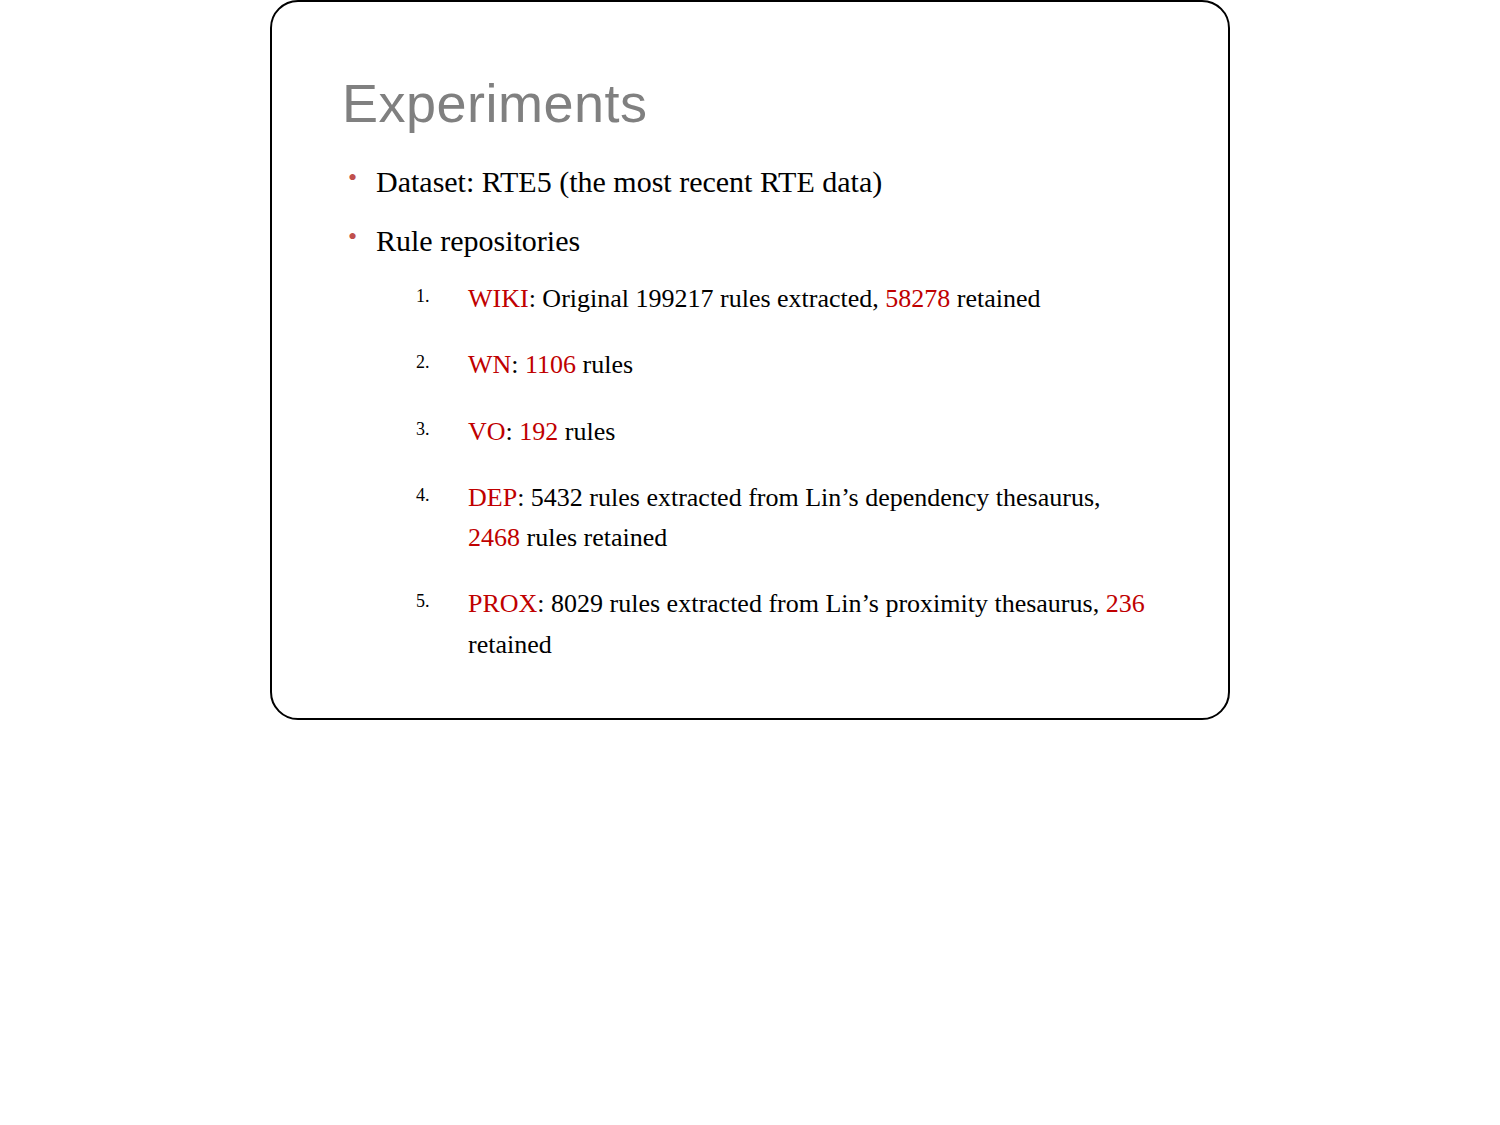Experiments
Dataset: RTE5 (the most recent RTE data)
Rule repositories
WIKI: Original 199217 rules extracted, 58278 retained
WN: 1106 rules
VO: 192 rules
DEP: 5432 rules extracted from Lin’s dependency thesaurus, 2468 rules retained
PROX: 8029 rules extracted from Lin’s proximity thesaurus, 236 retained